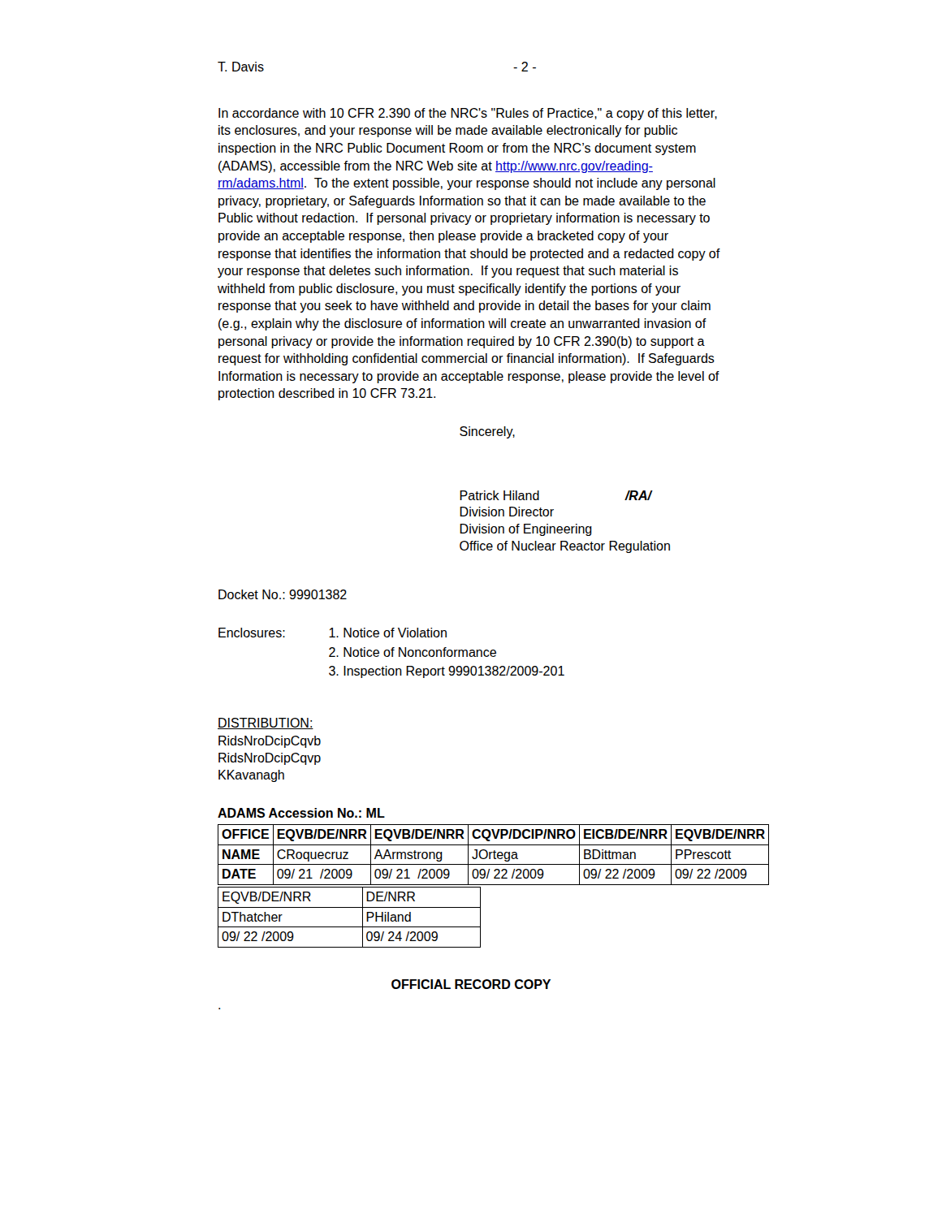T. Davis
- 2 -
In accordance with 10 CFR 2.390 of the NRC's "Rules of Practice," a copy of this letter, its enclosures, and your response will be made available electronically for public inspection in the NRC Public Document Room or from the NRC’s document system (ADAMS), accessible from the NRC Web site at http://www.nrc.gov/reading-rm/adams.html. To the extent possible, your response should not include any personal privacy, proprietary, or Safeguards Information so that it can be made available to the Public without redaction. If personal privacy or proprietary information is necessary to provide an acceptable response, then please provide a bracketed copy of your response that identifies the information that should be protected and a redacted copy of your response that deletes such information. If you request that such material is withheld from public disclosure, you must specifically identify the portions of your response that you seek to have withheld and provide in detail the bases for your claim (e.g., explain why the disclosure of information will create an unwarranted invasion of personal privacy or provide the information required by 10 CFR 2.390(b) to support a request for withholding confidential commercial or financial information). If Safeguards Information is necessary to provide an acceptable response, please provide the level of protection described in 10 CFR 73.21.
Sincerely,
Patrick Hiland /RA/
Division Director
Division of Engineering
Office of Nuclear Reactor Regulation
Docket No.: 99901382
Enclosures:
1. Notice of Violation
2. Notice of Nonconformance
3. Inspection Report 99901382/2009-201
DISTRIBUTION:
RidsNroDcipCqvb
RidsNroDcipCqvp
KKavanagh
ADAMS Accession No.: ML
| OFFICE | EQVB/DE/NRR | EQVB/DE/NRR | CQVP/DCIP/NRO | EICB/DE/NRR | EQVB/DE/NRR |
| --- | --- | --- | --- | --- | --- |
| NAME | CRoquecruz | AArmstrong | JOrtega | BDittman | PPrescott |
| DATE | 09/ 21 /2009 | 09/ 21 /2009 | 09/ 22 /2009 | 09/ 22 /2009 | 09/ 22 /2009 |
| EQVB/DE/NRR | DE/NRR |
| DThatcher | PHiland |
| 09/ 22 /2009 | 09/ 24 /2009 |
OFFICIAL RECORD COPY
.